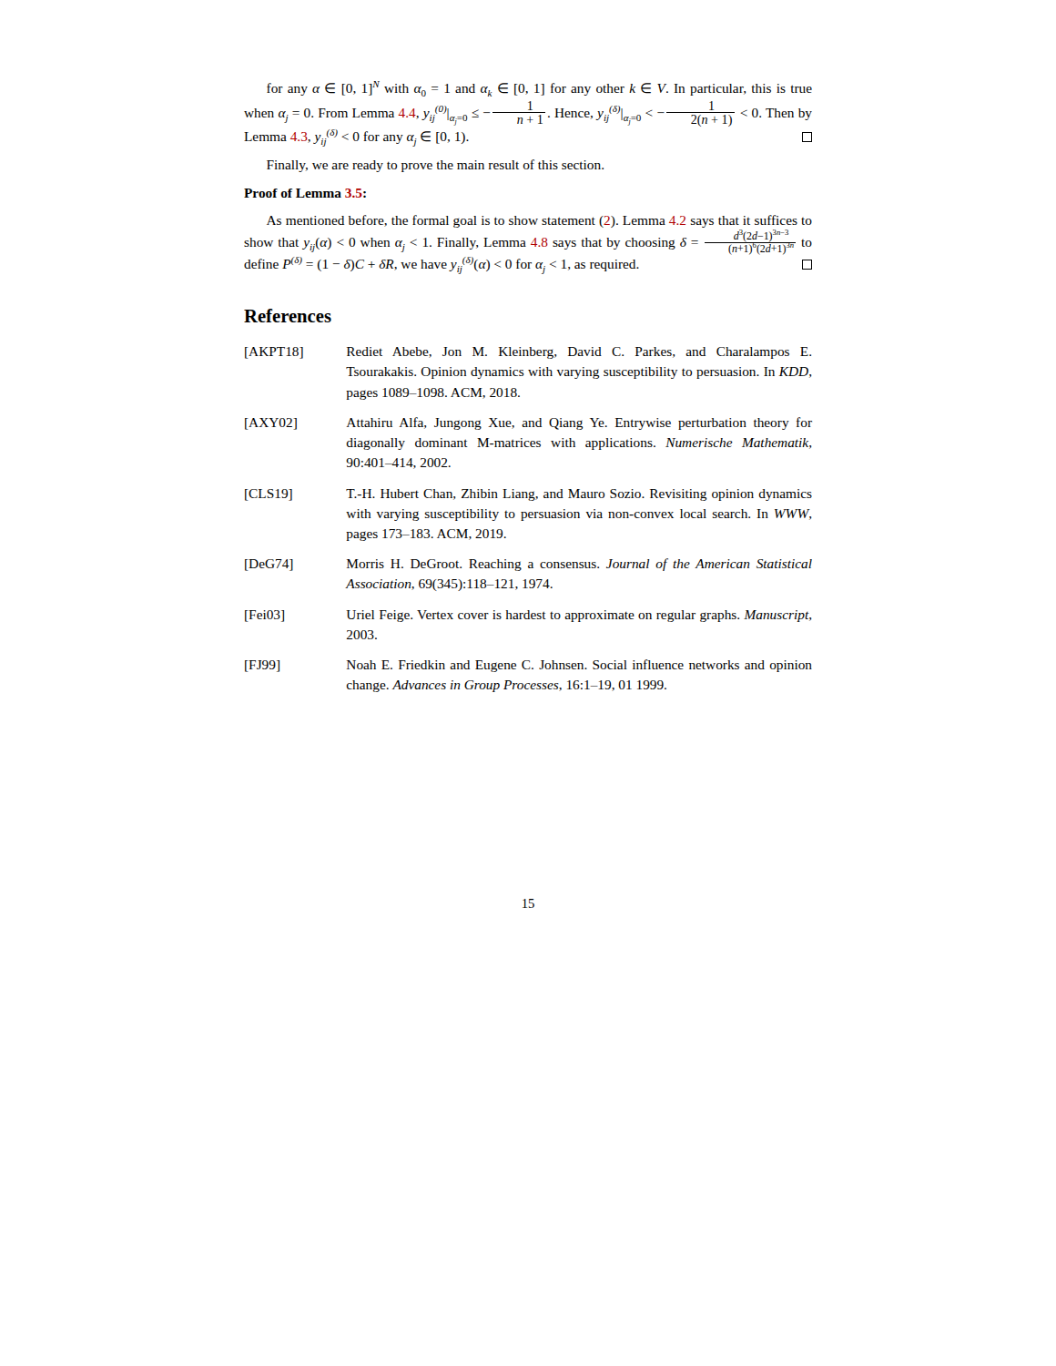for any α ∈ [0, 1]N with α0 = 1 and αk ∈ [0, 1] for any other k ∈ V. In particular, this is true when αj = 0. From Lemma 4.4, yij(0)|αj=0 ≤ −1 n + 1. Hence, yij(δ)|αj=0 < −12(n + 1) < 0. Then by Lemma 4.3, yij(δ) < 0 for any αj ∈ [0, 1).
Finally, we are ready to prove the main result of this section.
Proof of Lemma 3.5:
As mentioned before, the formal goal is to show statement (2). Lemma 4.2 says that it suffices to show that yij(α) < 0 when αj < 1. Finally, Lemma 4.8 says that by choosing δ = d3(2d−1)3n−3(n+1)6(2d+1)3n to define P(δ) = (1 − δ)C + δR, we have yij(δ)(α) < 0 for αj < 1, as required.
References
[AKPT18]
Rediet Abebe, Jon M. Kleinberg, David C. Parkes, and Charalampos E. Tsourakakis. Opinion dynamics with varying susceptibility to persuasion. In KDD, pages 1089–1098. ACM, 2018.
[AXY02]
Attahiru Alfa, Jungong Xue, and Qiang Ye. Entrywise perturbation theory for diagonally dominant M-matrices with applications. Numerische Mathematik, 90:401–414, 2002.
[CLS19]
T.-H. Hubert Chan, Zhibin Liang, and Mauro Sozio. Revisiting opinion dynamics with varying susceptibility to persuasion via non-convex local search. In WWW, pages 173–183. ACM, 2019.
[DeG74]
Morris H. DeGroot. Reaching a consensus. Journal of the American Statistical Association, 69(345):118–121, 1974.
[Fei03]
Uriel Feige. Vertex cover is hardest to approximate on regular graphs. Manuscript, 2003.
[FJ99]
Noah E. Friedkin and Eugene C. Johnsen. Social influence networks and opinion change. Advances in Group Processes, 16:1–19, 01 1999.
15